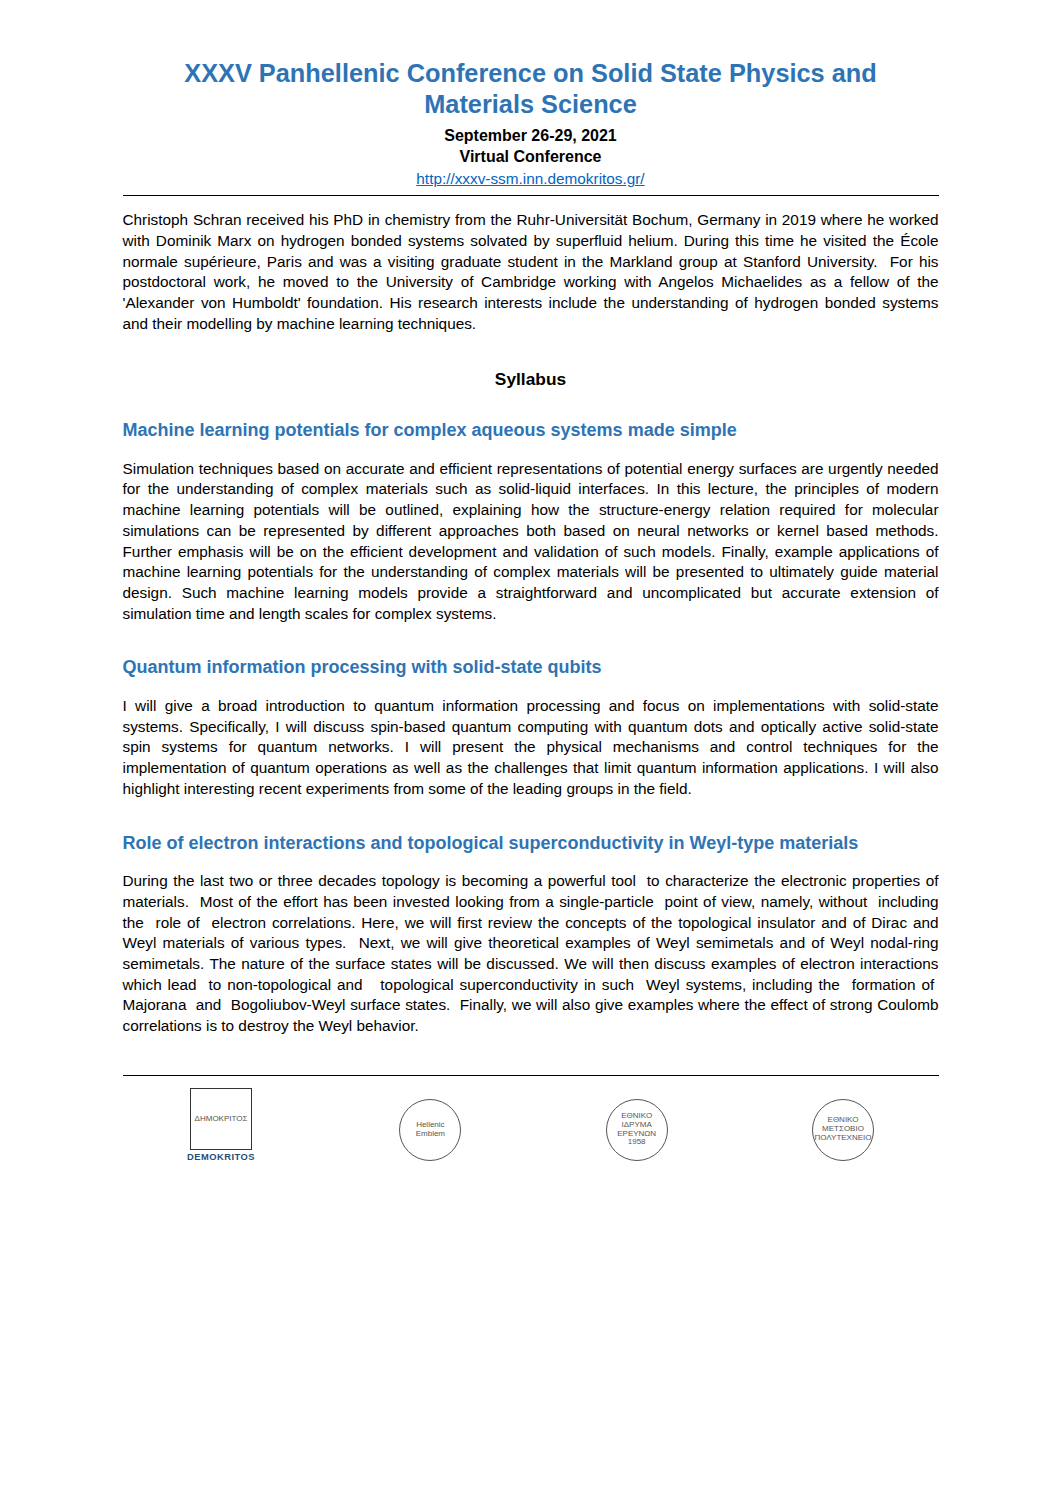XXXV Panhellenic Conference on Solid State Physics and
Materials Science
September 26-29, 2021
Virtual Conference
http://xxxv-ssm.inn.demokritos.gr/
Christoph Schran received his PhD in chemistry from the Ruhr-Universität Bochum, Germany in 2019 where he worked with Dominik Marx on hydrogen bonded systems solvated by superfluid helium. During this time he visited the École normale supérieure, Paris and was a visiting graduate student in the Markland group at Stanford University. For his postdoctoral work, he moved to the University of Cambridge working with Angelos Michaelides as a fellow of the 'Alexander von Humboldt' foundation. His research interests include the understanding of hydrogen bonded systems and their modelling by machine learning techniques.
Syllabus
Machine learning potentials for complex aqueous systems made simple
Simulation techniques based on accurate and efficient representations of potential energy surfaces are urgently needed for the understanding of complex materials such as solid-liquid interfaces. In this lecture, the principles of modern machine learning potentials will be outlined, explaining how the structure-energy relation required for molecular simulations can be represented by different approaches both based on neural networks or kernel based methods. Further emphasis will be on the efficient development and validation of such models. Finally, example applications of machine learning potentials for the understanding of complex materials will be presented to ultimately guide material design. Such machine learning models provide a straightforward and uncomplicated but accurate extension of simulation time and length scales for complex systems.
Quantum information processing with solid-state qubits
I will give a broad introduction to quantum information processing and focus on implementations with solid-state systems. Specifically, I will discuss spin-based quantum computing with quantum dots and optically active solid-state spin systems for quantum networks. I will present the physical mechanisms and control techniques for the implementation of quantum operations as well as the challenges that limit quantum information applications. I will also highlight interesting recent experiments from some of the leading groups in the field.
Role of electron interactions and topological superconductivity in Weyl-type materials
During the last two or three decades topology is becoming a powerful tool to characterize the electronic properties of materials. Most of the effort has been invested looking from a single-particle point of view, namely, without including the role of electron correlations. Here, we will first review the concepts of the topological insulator and of Dirac and Weyl materials of various types. Next, we will give theoretical examples of Weyl semimetals and of Weyl nodal-ring semimetals. The nature of the surface states will be discussed. We will then discuss examples of electron interactions which lead to non-topological and topological superconductivity in such Weyl systems, including the formation of Majorana and Bogoliubov-Weyl surface states. Finally, we will also give examples where the effect of strong Coulomb correlations is to destroy the Weyl behavior.
ΔΗΜΟΚΡΙΤΟΣ DEMOKRITOS
Hellenic
Emblem
ΕΘΝΙΚΟ ΙΔΡΥΜΑ ΕΡΕΥΝΩΝ
1958
ΕΘΝΙΚΟ ΜΕΤΣΟΒΙΟ
ΠΟΛΥΤΕΧΝΕΙΟ